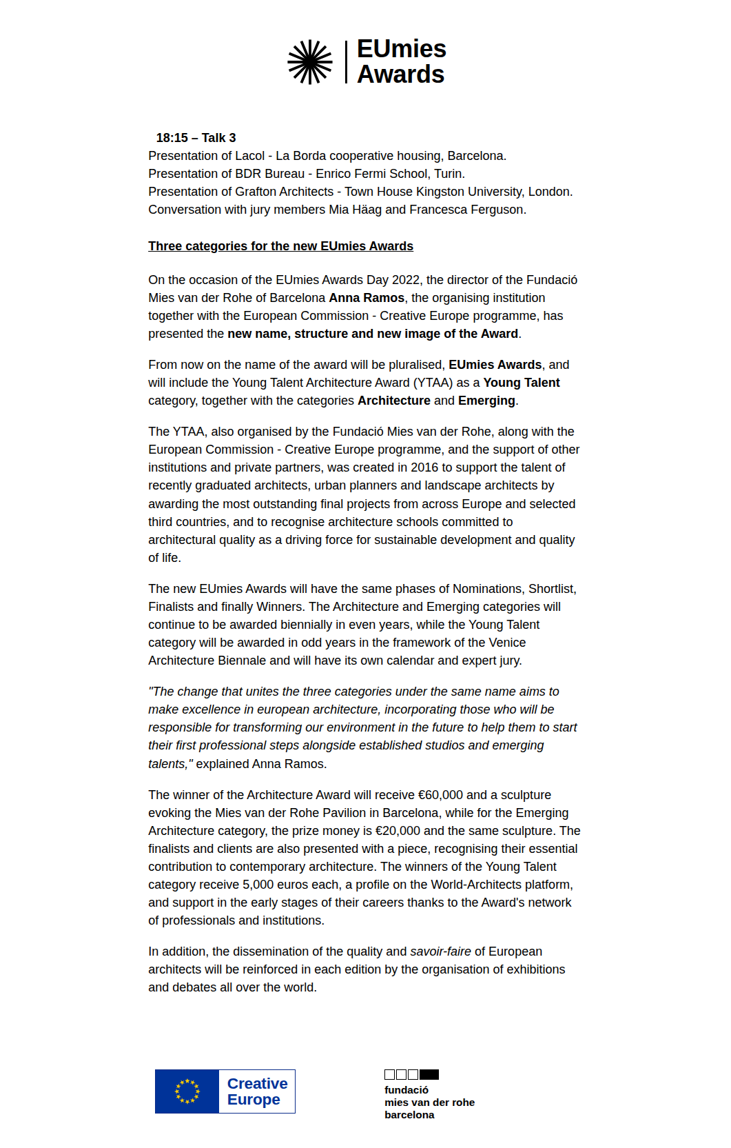EUmies
Awards
18:15 – Talk 3
Presentation of Lacol - La Borda cooperative housing, Barcelona.
Presentation of BDR Bureau - Enrico Fermi School, Turin.
Presentation of Grafton Architects - Town House Kingston University, London.
Conversation with jury members Mia Häag and Francesca Ferguson.
Three categories for the new EUmies Awards
On the occasion of the EUmies Awards Day 2022, the director of the Fundació Mies van der Rohe of Barcelona Anna Ramos, the organising institution together with the European Commission - Creative Europe programme, has presented the new name, structure and new image of the Award.
From now on the name of the award will be pluralised, EUmies Awards, and will include the Young Talent Architecture Award (YTAA) as a Young Talent category, together with the categories Architecture and Emerging.
The YTAA, also organised by the Fundació Mies van der Rohe, along with the European Commission - Creative Europe programme, and the support of other institutions and private partners, was created in 2016 to support the talent of recently graduated architects, urban planners and landscape architects by awarding the most outstanding final projects from across Europe and selected third countries, and to recognise architecture schools committed to architectural quality as a driving force for sustainable development and quality of life.
The new EUmies Awards will have the same phases of Nominations, Shortlist, Finalists and finally Winners. The Architecture and Emerging categories will continue to be awarded biennially in even years, while the Young Talent category will be awarded in odd years in the framework of the Venice Architecture Biennale and will have its own calendar and expert jury.
"The change that unites the three categories under the same name aims to make excellence in european architecture, incorporating those who will be responsible for transforming our environment in the future to help them to start their first professional steps alongside established studios and emerging talents," explained Anna Ramos.
The winner of the Architecture Award will receive €60,000 and a sculpture evoking the Mies van der Rohe Pavilion in Barcelona, while for the Emerging Architecture category, the prize money is €20,000 and the same sculpture. The finalists and clients are also presented with a piece, recognising their essential contribution to contemporary architecture. The winners of the Young Talent category receive 5,000 euros each, a profile on the World-Architects platform, and support in the early stages of their careers thanks to the Award's network of professionals and institutions.
In addition, the dissemination of the quality and savoir-faire of European architects will be reinforced in each edition by the organisation of exhibitions and debates all over the world.
Creative Europe
fundació
mies van der rohe
barcelona